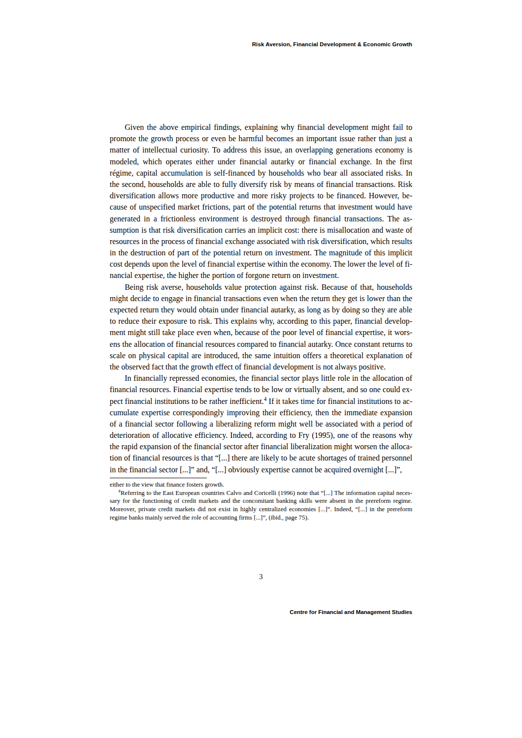Risk Aversion, Financial Development & Economic Growth
Given the above empirical findings, explaining why financial development might fail to promote the growth process or even be harmful becomes an important issue rather than just a matter of intellectual curiosity. To address this issue, an overlapping generations economy is modeled, which operates either under financial autarky or financial exchange. In the first régime, capital accumulation is self-financed by households who bear all associated risks. In the second, households are able to fully diversify risk by means of financial transactions. Risk diversification allows more productive and more risky projects to be financed. However, because of unspecified market frictions, part of the potential returns that investment would have generated in a frictionless environment is destroyed through financial transactions. The assumption is that risk diversification carries an implicit cost: there is misallocation and waste of resources in the process of financial exchange associated with risk diversification, which results in the destruction of part of the potential return on investment. The magnitude of this implicit cost depends upon the level of financial expertise within the economy. The lower the level of financial expertise, the higher the portion of forgone return on investment.
Being risk averse, households value protection against risk. Because of that, households might decide to engage in financial transactions even when the return they get is lower than the expected return they would obtain under financial autarky, as long as by doing so they are able to reduce their exposure to risk. This explains why, according to this paper, financial development might still take place even when, because of the poor level of financial expertise, it worsens the allocation of financial resources compared to financial autarky. Once constant returns to scale on physical capital are introduced, the same intuition offers a theoretical explanation of the observed fact that the growth effect of financial development is not always positive.
In financially repressed economies, the financial sector plays little role in the allocation of financial resources. Financial expertise tends to be low or virtually absent, and so one could expect financial institutions to be rather inefficient.4 If it takes time for financial institutions to accumulate expertise correspondingly improving their efficiency, then the immediate expansion of a financial sector following a liberalizing reform might well be associated with a period of deterioration of allocative efficiency. Indeed, according to Fry (1995), one of the reasons why the rapid expansion of the financial sector after financial liberalization might worsen the allocation of financial resources is that “[...] there are likely to be acute shortages of trained personnel in the financial sector [...]” and, “[...] obviously expertise cannot be acquired overnight [...]”,
either to the view that finance fosters growth.
4Referring to the East European countries Calvo and Coricelli (1996) note that “[...] The information capital necessary for the functioning of credit markets and the concomitant banking skills were absent in the prereform regime. Moreover, private credit markets did not exist in highly centralized economies [...]”. Indeed, “[...] in the prereform regime banks mainly served the role of accounting firms [...]”, (ibid., page 75).
3
Centre for Financial and Management Studies